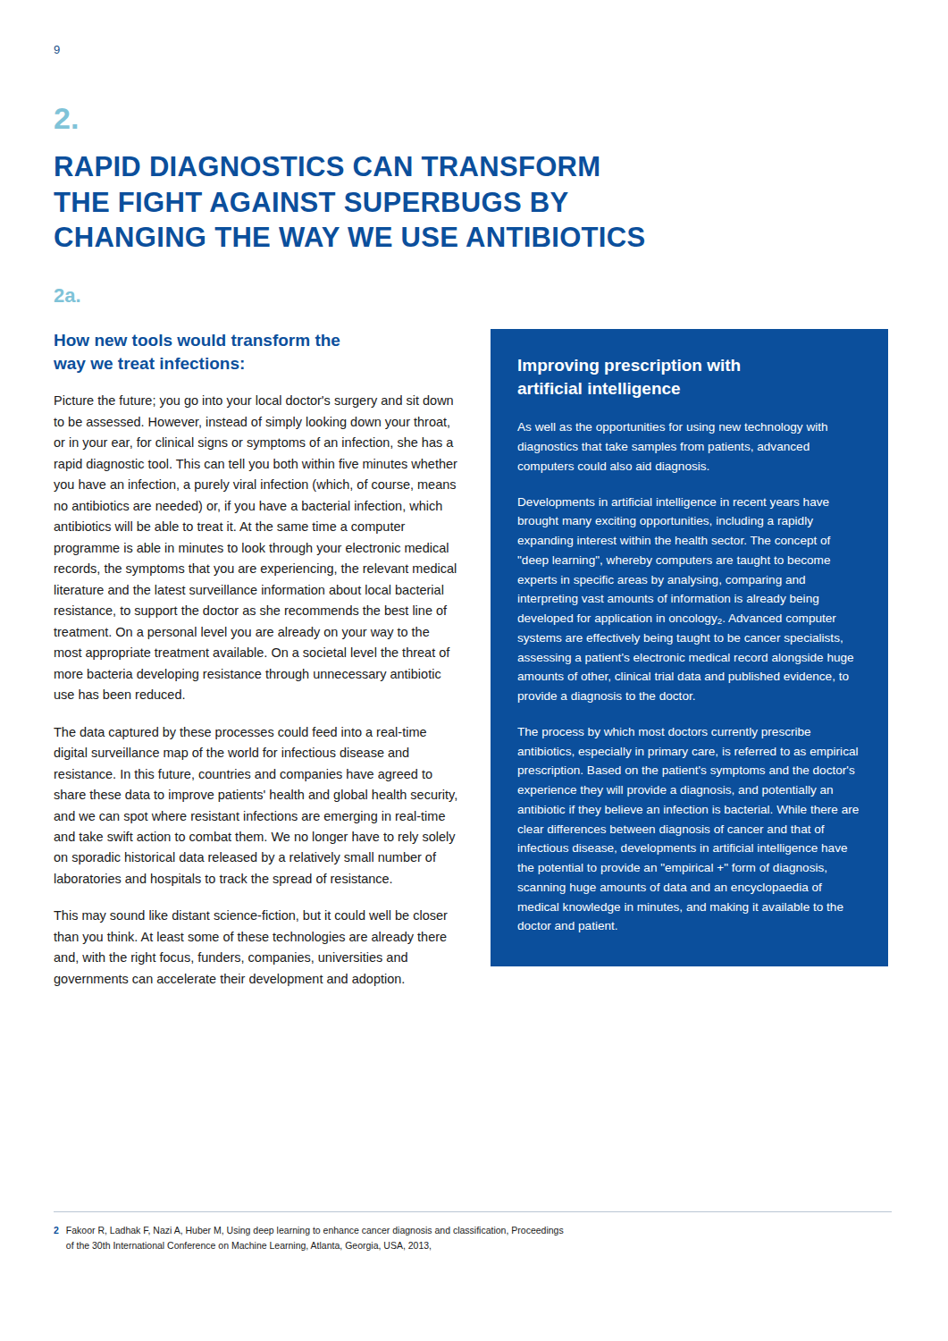9
2.
Rapid diagnostics can transform
the fight against superbugs by
changing the way we use antibiotics
2a.
How new tools would transform the
way we treat infections:
Picture the future; you go into your local doctor's surgery and sit down to be assessed. However, instead of simply looking down your throat, or in your ear, for clinical signs or symptoms of an infection, she has a rapid diagnostic tool. This can tell you both within five minutes whether you have an infection, a purely viral infection (which, of course, means no antibiotics are needed) or, if you have a bacterial infection, which antibiotics will be able to treat it. At the same time a computer programme is able in minutes to look through your electronic medical records, the symptoms that you are experiencing, the relevant medical literature and the latest surveillance information about local bacterial resistance, to support the doctor as she recommends the best line of treatment. On a personal level you are already on your way to the most appropriate treatment available. On a societal level the threat of more bacteria developing resistance through unnecessary antibiotic use has been reduced.
The data captured by these processes could feed into a real-time digital surveillance map of the world for infectious disease and resistance. In this future, countries and companies have agreed to share these data to improve patients' health and global health security, and we can spot where resistant infections are emerging in real-time and take swift action to combat them. We no longer have to rely solely on sporadic historical data released by a relatively small number of laboratories and hospitals to track the spread of resistance.
This may sound like distant science-fiction, but it could well be closer than you think. At least some of these technologies are already there and, with the right focus, funders, companies, universities and governments can accelerate their development and adoption.
Improving prescription with
artificial intelligence
As well as the opportunities for using new technology with diagnostics that take samples from patients, advanced computers could also aid diagnosis.
Developments in artificial intelligence in recent years have brought many exciting opportunities, including a rapidly expanding interest within the health sector. The concept of "deep learning", whereby computers are taught to become experts in specific areas by analysing, comparing and interpreting vast amounts of information is already being developed for application in oncology2. Advanced computer systems are effectively being taught to be cancer specialists, assessing a patient's electronic medical record alongside huge amounts of other, clinical trial data and published evidence, to provide a diagnosis to the doctor.
The process by which most doctors currently prescribe antibiotics, especially in primary care, is referred to as empirical prescription. Based on the patient's symptoms and the doctor's experience they will provide a diagnosis, and potentially an antibiotic if they believe an infection is bacterial. While there are clear differences between diagnosis of cancer and that of infectious disease, developments in artificial intelligence have the potential to provide an "empirical +" form of diagnosis, scanning huge amounts of data and an encyclopaedia of medical knowledge in minutes, and making it available to the doctor and patient.
2 Fakoor R, Ladhak F, Nazi A, Huber M, Using deep learning to enhance cancer diagnosis and classification, Proceedings of the 30th International Conference on Machine Learning, Atlanta, Georgia, USA, 2013,